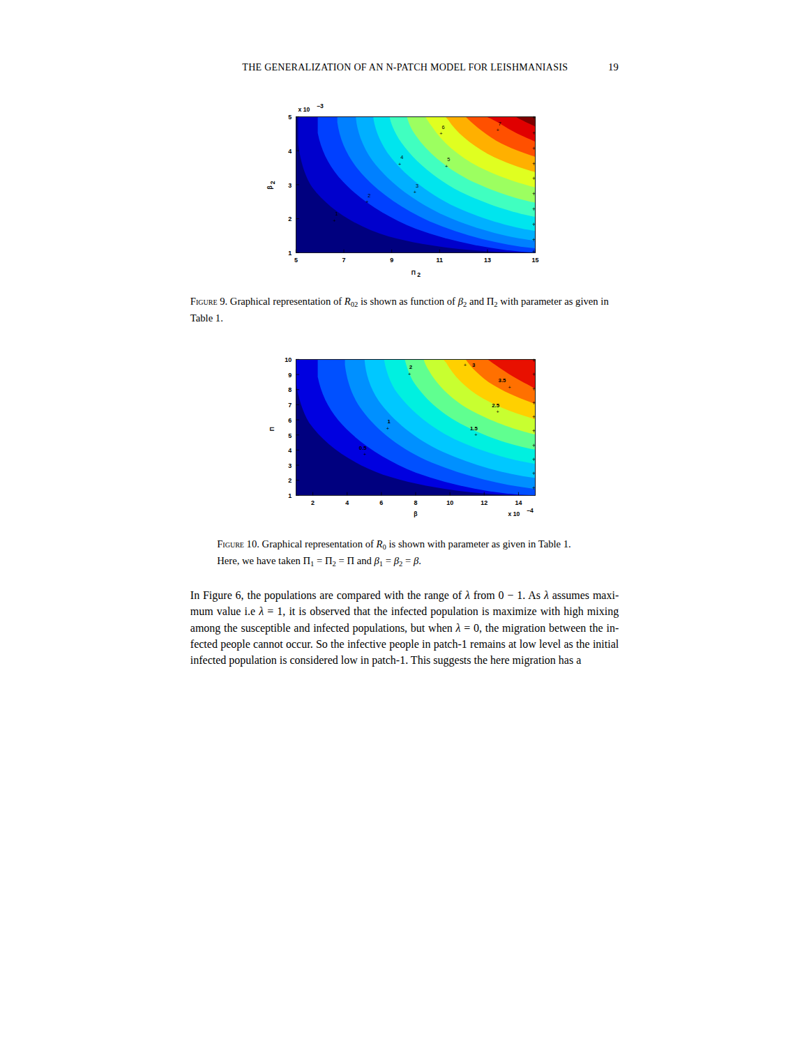THE GENERALIZATION OF AN N-PATCH MODEL FOR LEISHMANIASIS 19
Contour bands: drawn as filled paths from top-right outward. Each band boundary approximates a hyperbola beta2 * Pi2 = const. 1 + 2 + 3 + 4 + 5 + 6 + 7 + + + + + + + + + + + 5 4 3 2 1 5 7 9 11 13 15 x 10 −3 β 2 Π 2
Figure 9. Graphical representation of R02 is shown as function of β2 and Π2 with parameter as given in Table 1.
0.5 + 1 + 2 + 3 + 3.5 + 2.5 + 1.5 + + + + + + + + + + + 10 9 8 7 6 5 4 3 2 1 2 4 6 8 10 12 14 β x 10 −4 Π
Figure 10. Graphical representation of R0 is shown with parameter as given in Table 1. Here, we have taken Π1 = Π2 = Π and β1 = β2 = β.
In Figure 6, the populations are compared with the range of λ from 0 − 1. As λ assumes maximum value i.e λ = 1, it is observed that the infected population is maximize with high mixing among the susceptible and infected populations, but when λ = 0, the migration between the infected people cannot occur. So the infective people in patch-1 remains at low level as the initial infected population is considered low in patch-1. This suggests the here migration has a